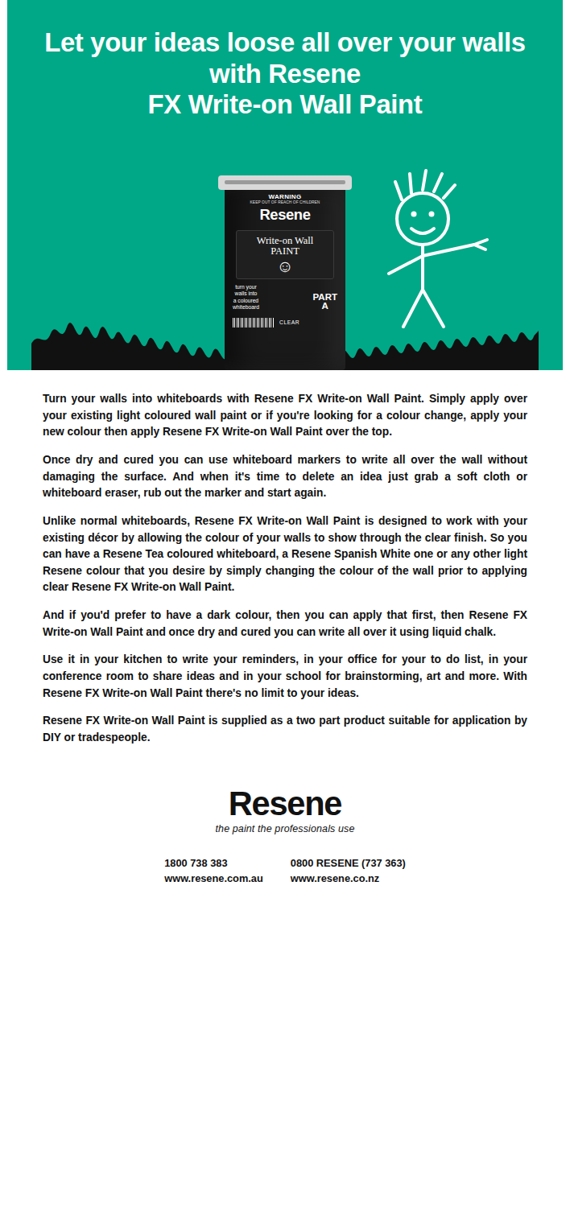Let your ideas loose all over your walls with Resene FX Write-on Wall Paint
WARNING KEEP OUT OF REACH OF CHILDREN
Resene
Write-on Wall
PAINT
☺
turn your
walls into
a coloured
whiteboard PART
A
CLEAR
Turn your walls into whiteboards with Resene FX Write-on Wall Paint. Simply apply over your existing light coloured wall paint or if you're looking for a colour change, apply your new colour then apply Resene FX Write-on Wall Paint over the top.
Once dry and cured you can use whiteboard markers to write all over the wall without damaging the surface. And when it's time to delete an idea just grab a soft cloth or whiteboard eraser, rub out the marker and start again.
Unlike normal whiteboards, Resene FX Write-on Wall Paint is designed to work with your existing décor by allowing the colour of your walls to show through the clear finish. So you can have a Resene Tea coloured whiteboard, a Resene Spanish White one or any other light Resene colour that you desire by simply changing the colour of the wall prior to applying clear Resene FX Write-on Wall Paint.
And if you'd prefer to have a dark colour, then you can apply that first, then Resene FX Write-on Wall Paint and once dry and cured you can write all over it using liquid chalk.
Use it in your kitchen to write your reminders, in your office for your to do list, in your conference room to share ideas and in your school for brainstorming, art and more. With Resene FX Write-on Wall Paint there's no limit to your ideas.
Resene FX Write-on Wall Paint is supplied as a two part product suitable for application by DIY or tradespeople.
Resene
the paint the professionals use
1800 738 383
www.resene.com.au
0800 RESENE (737 363)
www.resene.co.nz